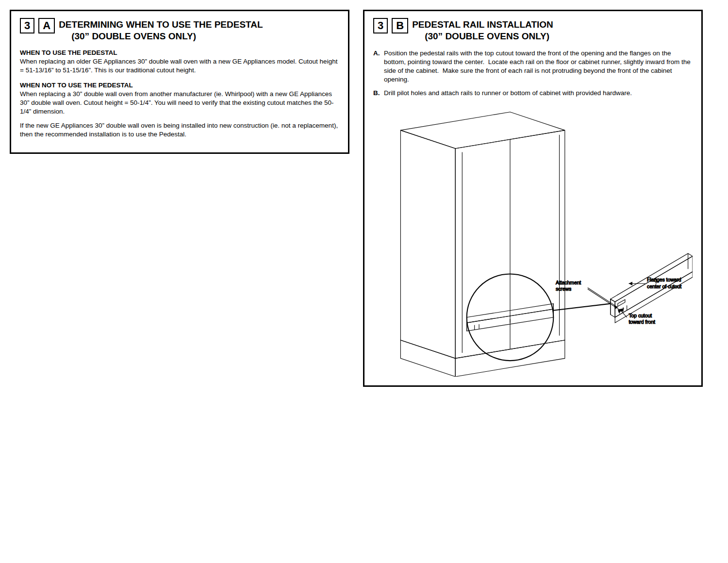3 A DETERMINING WHEN TO USE THE PEDESTAL (30” DOUBLE OVENS ONLY)
WHEN TO USE THE PEDESTAL
When replacing an older GE Appliances 30” double wall oven with a new GE Appliances model. Cutout height = 51-13/16” to 51-15/16”. This is our traditional cutout height.
WHEN NOT TO USE THE PEDESTAL
When replacing a 30” double wall oven from another manufacturer (ie. Whirlpool) with a new GE Appliances 30” double wall oven. Cutout height = 50-1/4”. You will need to verify that the existing cutout matches the 50-1/4” dimension.
If the new GE Appliances 30” double wall oven is being installed into new construction (ie. not a replacement), then the recommended installation is to use the Pedestal.
3 B PEDESTAL RAIL INSTALLATION (30” DOUBLE OVENS ONLY)
A. Position the pedestal rails with the top cutout toward the front of the opening and the flanges on the bottom, pointing toward the center. Locate each rail on the floor or cabinet runner, slightly inward from the side of the cabinet. Make sure the front of each rail is not protruding beyond the front of the cabinet opening.
B. Drill pilot holes and attach rails to runner or bottom of cabinet with provided hardware.
Attachment screws Flanges toward center of cutout Top cutout toward front